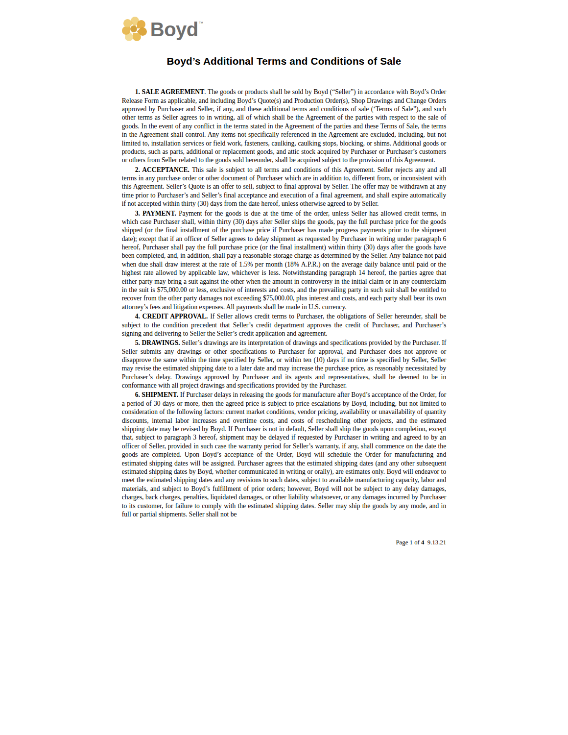Boyd™
Boyd’s Additional Terms and Conditions of Sale
1. SALE AGREEMENT. The goods or products shall be sold by Boyd (“Seller”) in accordance with Boyd’s Order Release Form as applicable, and including Boyd’s Quote(s) and Production Order(s), Shop Drawings and Change Orders approved by Purchaser and Seller, if any, and these additional terms and conditions of sale (‘Terms of Sale”), and such other terms as Seller agrees to in writing, all of which shall be the Agreement of the parties with respect to the sale of goods. In the event of any conflict in the terms stated in the Agreement of the parties and these Terms of Sale, the terms in the Agreement shall control. Any items not specifically referenced in the Agreement are excluded, including, but not limited to, installation services or field work, fasteners, caulking, caulking stops, blocking, or shims. Additional goods or products, such as parts, additional or replacement goods, and attic stock acquired by Purchaser or Purchaser’s customers or others from Seller related to the goods sold hereunder, shall be acquired subject to the provision of this Agreement.
2. ACCEPTANCE. This sale is subject to all terms and conditions of this Agreement. Seller rejects any and all terms in any purchase order or other document of Purchaser which are in addition to, different from, or inconsistent with this Agreement. Seller’s Quote is an offer to sell, subject to final approval by Seller. The offer may be withdrawn at any time prior to Purchaser’s and Seller’s final acceptance and execution of a final agreement, and shall expire automatically if not accepted within thirty (30) days from the date hereof, unless otherwise agreed to by Seller.
3. PAYMENT. Payment for the goods is due at the time of the order, unless Seller has allowed credit terms, in which case Purchaser shall, within thirty (30) days after Seller ships the goods, pay the full purchase price for the goods shipped (or the final installment of the purchase price if Purchaser has made progress payments prior to the shipment date); except that if an officer of Seller agrees to delay shipment as requested by Purchaser in writing under paragraph 6 hereof, Purchaser shall pay the full purchase price (or the final installment) within thirty (30) days after the goods have been completed, and, in addition, shall pay a reasonable storage charge as determined by the Seller. Any balance not paid when due shall draw interest at the rate of 1.5% per month (18% A.P.R.) on the average daily balance until paid or the highest rate allowed by applicable law, whichever is less. Notwithstanding paragraph 14 hereof, the parties agree that either party may bring a suit against the other when the amount in controversy in the initial claim or in any counterclaim in the suit is $75,000.00 or less, exclusive of interests and costs, and the prevailing party in such suit shall be entitled to recover from the other party damages not exceeding $75,000.00, plus interest and costs, and each party shall bear its own attorney’s fees and litigation expenses. All payments shall be made in U.S. currency.
4. CREDIT APPROVAL. If Seller allows credit terms to Purchaser, the obligations of Seller hereunder, shall be subject to the condition precedent that Seller’s credit department approves the credit of Purchaser, and Purchaser’s signing and delivering to Seller the Seller’s credit application and agreement.
5. DRAWINGS. Seller’s drawings are its interpretation of drawings and specifications provided by the Purchaser. If Seller submits any drawings or other specifications to Purchaser for approval, and Purchaser does not approve or disapprove the same within the time specified by Seller, or within ten (10) days if no time is specified by Seller, Seller may revise the estimated shipping date to a later date and may increase the purchase price, as reasonably necessitated by Purchaser’s delay. Drawings approved by Purchaser and its agents and representatives, shall be deemed to be in conformance with all project drawings and specifications provided by the Purchaser.
6. SHIPMENT. If Purchaser delays in releasing the goods for manufacture after Boyd’s acceptance of the Order, for a period of 30 days or more, then the agreed price is subject to price escalations by Boyd, including, but not limited to consideration of the following factors: current market conditions, vendor pricing, availability or unavailability of quantity discounts, internal labor increases and overtime costs, and costs of rescheduling other projects, and the estimated shipping date may be revised by Boyd. If Purchaser is not in default, Seller shall ship the goods upon completion, except that, subject to paragraph 3 hereof, shipment may be delayed if requested by Purchaser in writing and agreed to by an officer of Seller, provided in such case the warranty period for Seller’s warranty, if any, shall commence on the date the goods are completed. Upon Boyd’s acceptance of the Order, Boyd will schedule the Order for manufacturing and estimated shipping dates will be assigned. Purchaser agrees that the estimated shipping dates (and any other subsequent estimated shipping dates by Boyd, whether communicated in writing or orally), are estimates only. Boyd will endeavor to meet the estimated shipping dates and any revisions to such dates, subject to available manufacturing capacity, labor and materials, and subject to Boyd’s fulfillment of prior orders; however, Boyd will not be subject to any delay damages, charges, back charges, penalties, liquidated damages, or other liability whatsoever, or any damages incurred by Purchaser to its customer, for failure to comply with the estimated shipping dates. Seller may ship the goods by any mode, and in full or partial shipments. Seller shall not be
Page 1 of 4 9.13.21